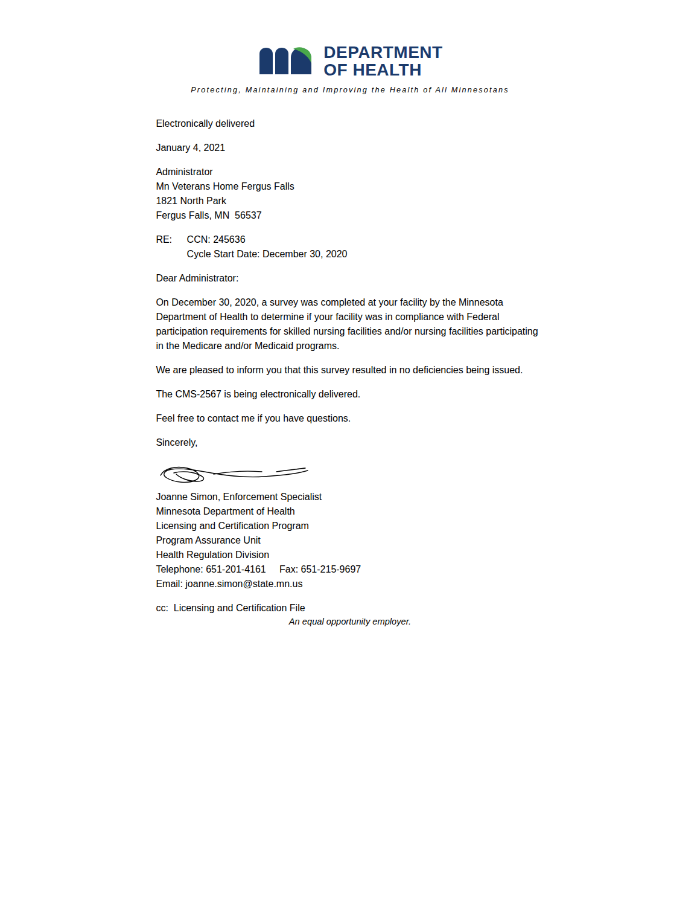DEPARTMENT OF HEALTH
Protecting, Maintaining and Improving the Health of All Minnesotans
Electronically delivered
January 4, 2021
Administrator
Mn Veterans Home Fergus Falls
1821 North Park
Fergus Falls, MN 56537
RE: CCN: 245636
Cycle Start Date: December 30, 2020
Dear Administrator:
On December 30, 2020, a survey was completed at your facility by the Minnesota Department of Health to determine if your facility was in compliance with Federal participation requirements for skilled nursing facilities and/or nursing facilities participating in the Medicare and/or Medicaid programs.
We are pleased to inform you that this survey resulted in no deficiencies being issued.
The CMS-2567 is being electronically delivered.
Feel free to contact me if you have questions.
Sincerely,
Joanne Simon, Enforcement Specialist
Minnesota Department of Health
Licensing and Certification Program
Program Assurance Unit
Health Regulation Division
Telephone: 651-201-4161 Fax: 651-215-9697
Email: joanne.simon@state.mn.us
cc: Licensing and Certification File
An equal opportunity employer.